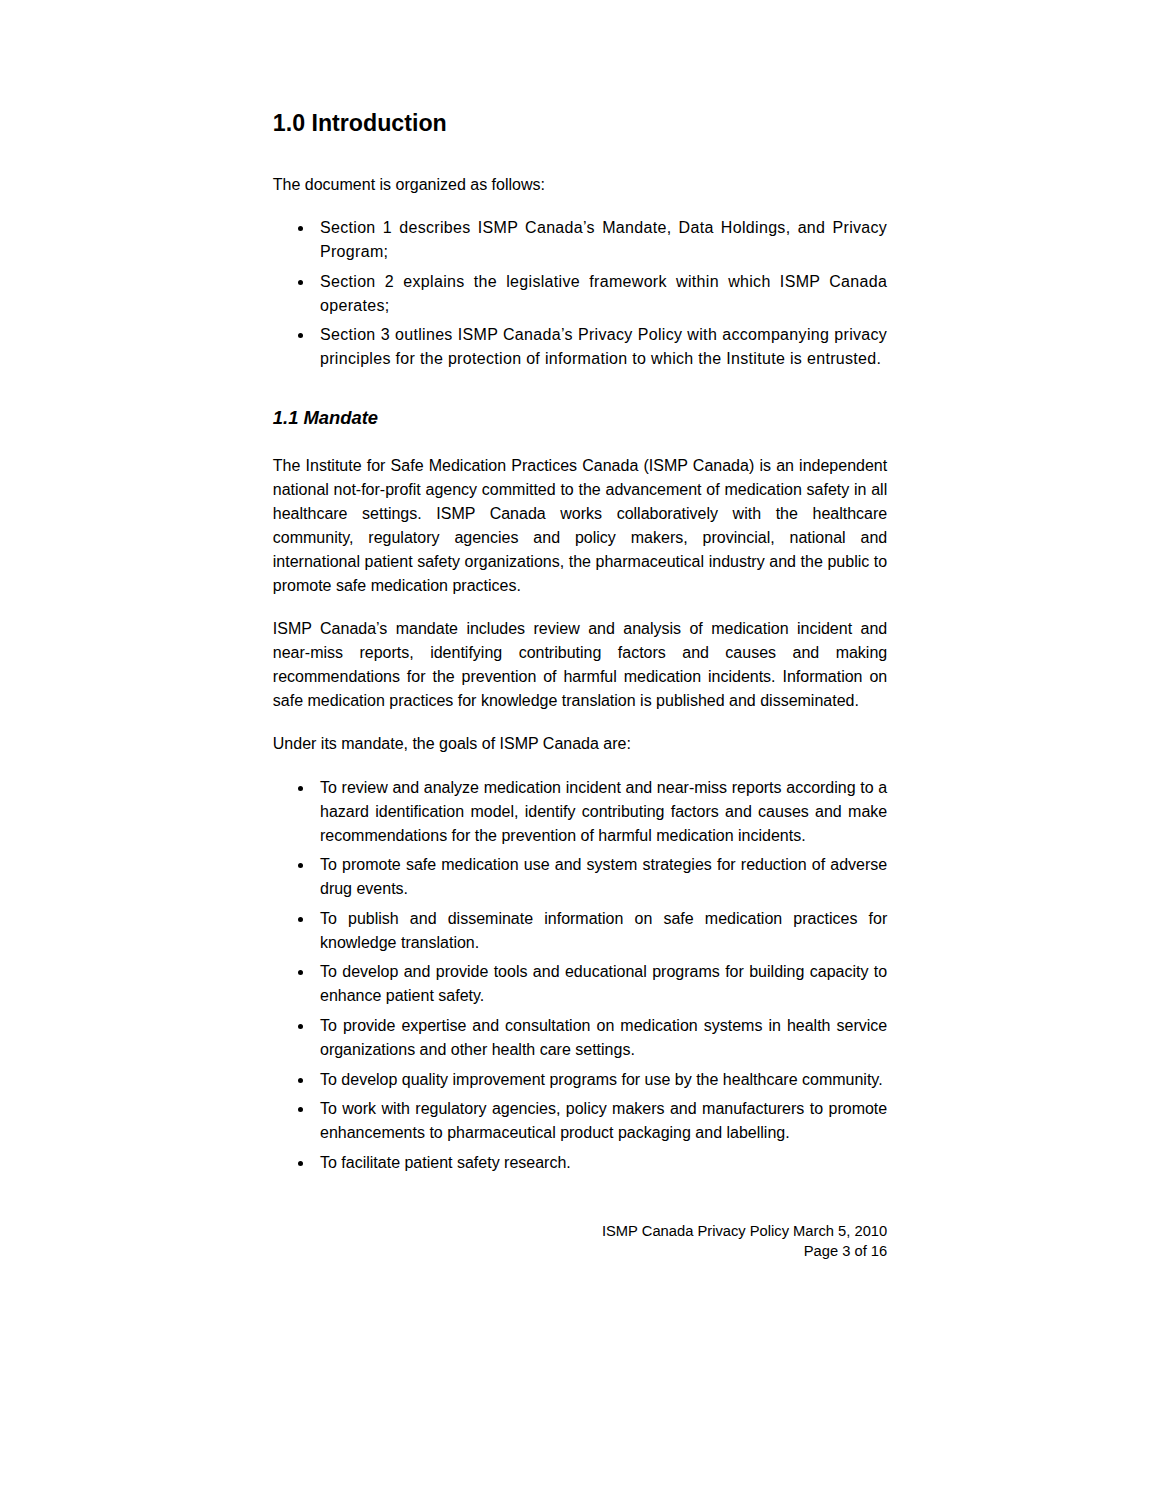1.0 Introduction
The document is organized as follows:
Section 1 describes ISMP Canada’s Mandate, Data Holdings, and Privacy Program;
Section 2 explains the legislative framework within which ISMP Canada operates;
Section 3 outlines ISMP Canada’s Privacy Policy with accompanying privacy principles for the protection of information to which the Institute is entrusted.
1.1 Mandate
The Institute for Safe Medication Practices Canada (ISMP Canada) is an independent national not-for-profit agency committed to the advancement of medication safety in all healthcare settings. ISMP Canada works collaboratively with the healthcare community, regulatory agencies and policy makers, provincial, national and international patient safety organizations, the pharmaceutical industry and the public to promote safe medication practices.
ISMP Canada’s mandate includes review and analysis of medication incident and near-miss reports, identifying contributing factors and causes and making recommendations for the prevention of harmful medication incidents. Information on safe medication practices for knowledge translation is published and disseminated.
Under its mandate, the goals of ISMP Canada are:
To review and analyze medication incident and near-miss reports according to a hazard identification model, identify contributing factors and causes and make recommendations for the prevention of harmful medication incidents.
To promote safe medication use and system strategies for reduction of adverse drug events.
To publish and disseminate information on safe medication practices for knowledge translation.
To develop and provide tools and educational programs for building capacity to enhance patient safety.
To provide expertise and consultation on medication systems in health service organizations and other health care settings.
To develop quality improvement programs for use by the healthcare community.
To work with regulatory agencies, policy makers and manufacturers to promote enhancements to pharmaceutical product packaging and labelling.
To facilitate patient safety research.
ISMP Canada Privacy Policy March 5, 2010
Page 3 of 16